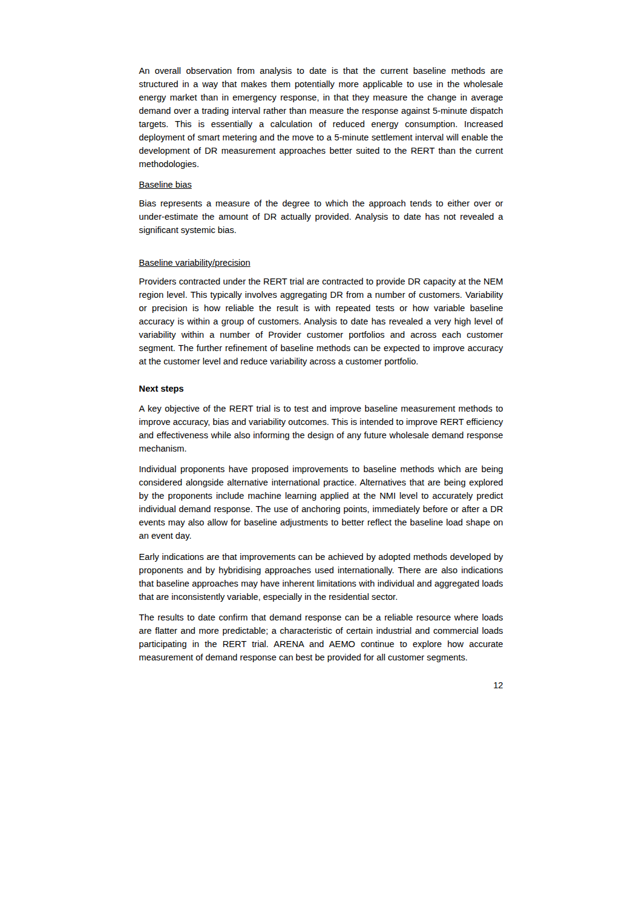An overall observation from analysis to date is that the current baseline methods are structured in a way that makes them potentially more applicable to use in the wholesale energy market than in emergency response, in that they measure the change in average demand over a trading interval rather than measure the response against 5-minute dispatch targets. This is essentially a calculation of reduced energy consumption. Increased deployment of smart metering and the move to a 5-minute settlement interval will enable the development of DR measurement approaches better suited to the RERT than the current methodologies.
Baseline bias
Bias represents a measure of the degree to which the approach tends to either over or under-estimate the amount of DR actually provided. Analysis to date has not revealed a significant systemic bias.
Baseline variability/precision
Providers contracted under the RERT trial are contracted to provide DR capacity at the NEM region level. This typically involves aggregating DR from a number of customers. Variability or precision is how reliable the result is with repeated tests or how variable baseline accuracy is within a group of customers. Analysis to date has revealed a very high level of variability within a number of Provider customer portfolios and across each customer segment. The further refinement of baseline methods can be expected to improve accuracy at the customer level and reduce variability across a customer portfolio.
Next steps
A key objective of the RERT trial is to test and improve baseline measurement methods to improve accuracy, bias and variability outcomes. This is intended to improve RERT efficiency and effectiveness while also informing the design of any future wholesale demand response mechanism.
Individual proponents have proposed improvements to baseline methods which are being considered alongside alternative international practice. Alternatives that are being explored by the proponents include machine learning applied at the NMI level to accurately predict individual demand response. The use of anchoring points, immediately before or after a DR events may also allow for baseline adjustments to better reflect the baseline load shape on an event day.
Early indications are that improvements can be achieved by adopted methods developed by proponents and by hybridising approaches used internationally. There are also indications that baseline approaches may have inherent limitations with individual and aggregated loads that are inconsistently variable, especially in the residential sector.
The results to date confirm that demand response can be a reliable resource where loads are flatter and more predictable; a characteristic of certain industrial and commercial loads participating in the RERT trial. ARENA and AEMO continue to explore how accurate measurement of demand response can best be provided for all customer segments.
12